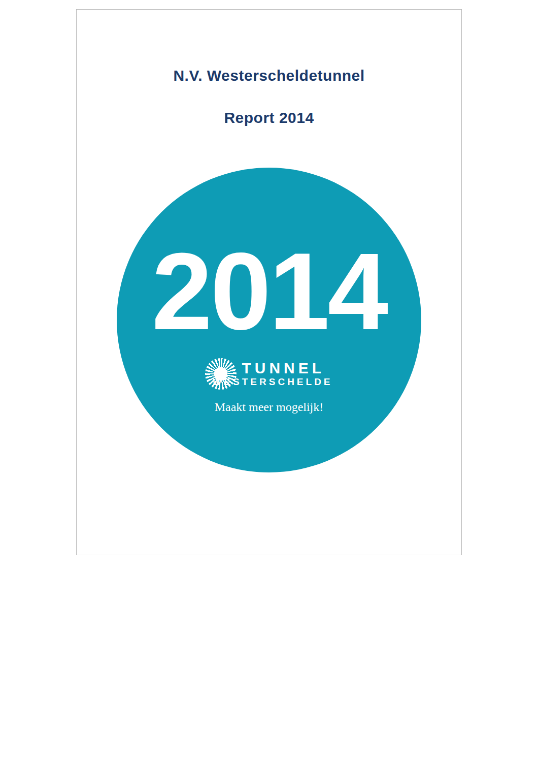N.V. WesterscheldetunnelReport 2014
2014
TUNNEL
WESTERSCHELDE
Maakt meer mogelijk!